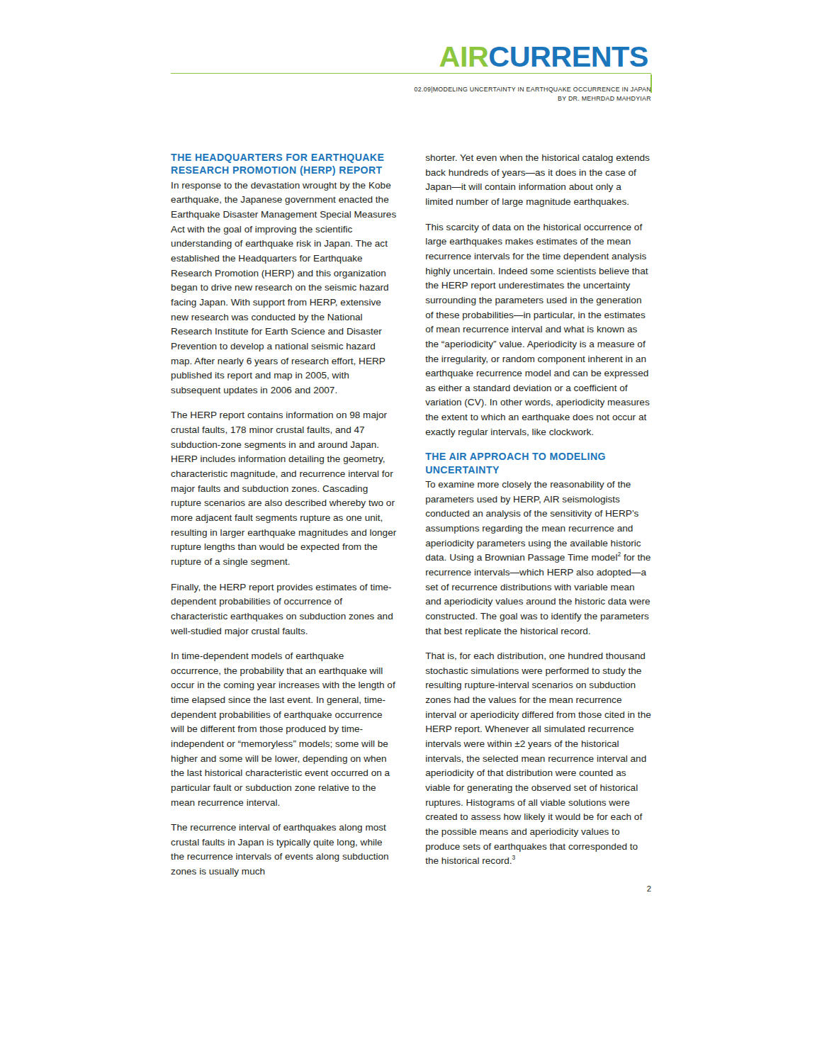AIR CURRENTS
02.09|Modeling Uncertainty in Earthquake Occurrence in Japan
by Dr. Mehrdad Mahdyiar
The Headquarters for Earthquake
Research Promotion (HERP) Report
In response to the devastation wrought by the Kobe earthquake, the Japanese government enacted the Earthquake Disaster Management Special Measures Act with the goal of improving the scientific understanding of earthquake risk in Japan. The act established the Headquarters for Earthquake Research Promotion (HERP) and this organization began to drive new research on the seismic hazard facing Japan. With support from HERP, extensive new research was conducted by the National Research Institute for Earth Science and Disaster Prevention to develop a national seismic hazard map. After nearly 6 years of research effort, HERP published its report and map in 2005, with subsequent updates in 2006 and 2007.
The HERP report contains information on 98 major crustal faults, 178 minor crustal faults, and 47 subduction-zone segments in and around Japan. HERP includes information detailing the geometry, characteristic magnitude, and recurrence interval for major faults and subduction zones. Cascading rupture scenarios are also described whereby two or more adjacent fault segments rupture as one unit, resulting in larger earthquake magnitudes and longer rupture lengths than would be expected from the rupture of a single segment.
Finally, the HERP report provides estimates of time-dependent probabilities of occurrence of characteristic earthquakes on subduction zones and well-studied major crustal faults.
In time-dependent models of earthquake occurrence, the probability that an earthquake will occur in the coming year increases with the length of time elapsed since the last event. In general, time-dependent probabilities of earthquake occurrence will be different from those produced by time-independent or “memoryless” models; some will be higher and some will be lower, depending on when the last historical characteristic event occurred on a particular fault or subduction zone relative to the mean recurrence interval.
The recurrence interval of earthquakes along most crustal faults in Japan is typically quite long, while the recurrence intervals of events along subduction zones is usually much
shorter. Yet even when the historical catalog extends back hundreds of years—as it does in the case of Japan—it will contain information about only a limited number of large magnitude earthquakes.
This scarcity of data on the historical occurrence of large earthquakes makes estimates of the mean recurrence intervals for the time dependent analysis highly uncertain. Indeed some scientists believe that the HERP report underestimates the uncertainty surrounding the parameters used in the generation of these probabilities—in particular, in the estimates of mean recurrence interval and what is known as the “aperiodicity” value. Aperiodicity is a measure of the irregularity, or random component inherent in an earthquake recurrence model and can be expressed as either a standard deviation or a coefficient of variation (CV). In other words, aperiodicity measures the extent to which an earthquake does not occur at exactly regular intervals, like clockwork.
The AIR Approach to Modeling Uncertainty
To examine more closely the reasonability of the parameters used by HERP, AIR seismologists conducted an analysis of the sensitivity of HERP’s assumptions regarding the mean recurrence and aperiodicity parameters using the available historic data. Using a Brownian Passage Time model2 for the recurrence intervals—which HERP also adopted—a set of recurrence distributions with variable mean and aperiodicity values around the historic data were constructed. The goal was to identify the parameters that best replicate the historical record.
That is, for each distribution, one hundred thousand stochastic simulations were performed to study the resulting rupture-interval scenarios on subduction zones had the values for the mean recurrence interval or aperiodicity differed from those cited in the HERP report. Whenever all simulated recurrence intervals were within ±2 years of the historical intervals, the selected mean recurrence interval and aperiodicity of that distribution were counted as viable for generating the observed set of historical ruptures. Histograms of all viable solutions were created to assess how likely it would be for each of the possible means and aperiodicity values to produce sets of earthquakes that corresponded to the historical record.3
2